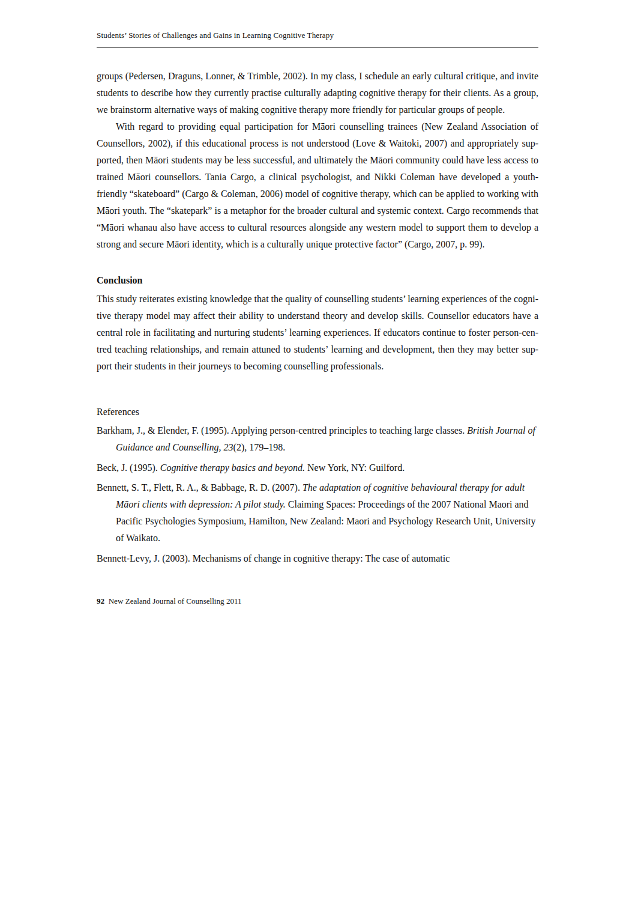Students’ Stories of Challenges and Gains in Learning Cognitive Therapy
groups (Pedersen, Draguns, Lonner, & Trimble, 2002). In my class, I schedule an early cultural critique, and invite students to describe how they currently practise culturally adapting cognitive therapy for their clients. As a group, we brainstorm alternative ways of making cognitive therapy more friendly for particular groups of people.
With regard to providing equal participation for Māori counselling trainees (New Zealand Association of Counsellors, 2002), if this educational process is not understood (Love & Waitoki, 2007) and appropriately supported, then Māori students may be less successful, and ultimately the Māori community could have less access to trained Māori counsellors. Tania Cargo, a clinical psychologist, and Nikki Coleman have developed a youth-friendly “skateboard” (Cargo & Coleman, 2006) model of cognitive therapy, which can be applied to working with Māori youth. The “skatepark” is a metaphor for the broader cultural and systemic context. Cargo recommends that “Māori whanau also have access to cultural resources alongside any western model to support them to develop a strong and secure Māori identity, which is a culturally unique protective factor” (Cargo, 2007, p. 99).
Conclusion
This study reiterates existing knowledge that the quality of counselling students’ learning experiences of the cognitive therapy model may affect their ability to understand theory and develop skills. Counsellor educators have a central role in facilitating and nurturing students’ learning experiences. If educators continue to foster person-centred teaching relationships, and remain attuned to students’ learning and development, then they may better support their students in their journeys to becoming counselling professionals.
References
Barkham, J., & Elender, F. (1995). Applying person-centred principles to teaching large classes. British Journal of Guidance and Counselling, 23(2), 179–198.
Beck, J. (1995). Cognitive therapy basics and beyond. New York, NY: Guilford.
Bennett, S. T., Flett, R. A., & Babbage, R. D. (2007). The adaptation of cognitive behavioural therapy for adult Māori clients with depression: A pilot study. Claiming Spaces: Proceedings of the 2007 National Maori and Pacific Psychologies Symposium, Hamilton, New Zealand: Maori and Psychology Research Unit, University of Waikato.
Bennett-Levy, J. (2003). Mechanisms of change in cognitive therapy: The case of automatic
92 New Zealand Journal of Counselling 2011